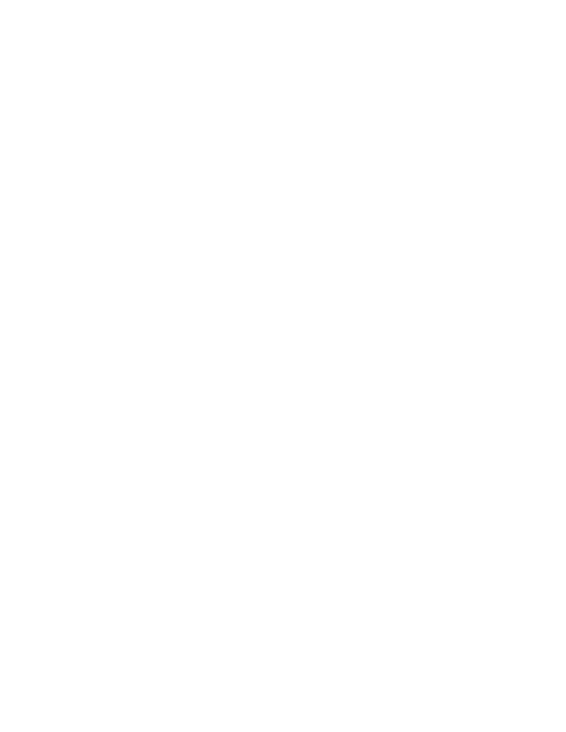Portrait photograph of a smiling young woman with long straight blonde hair and blue eyes, wearing a black short-sleeved off-the-shoulder top and blue jeans, leaning against a white painted brick wall.